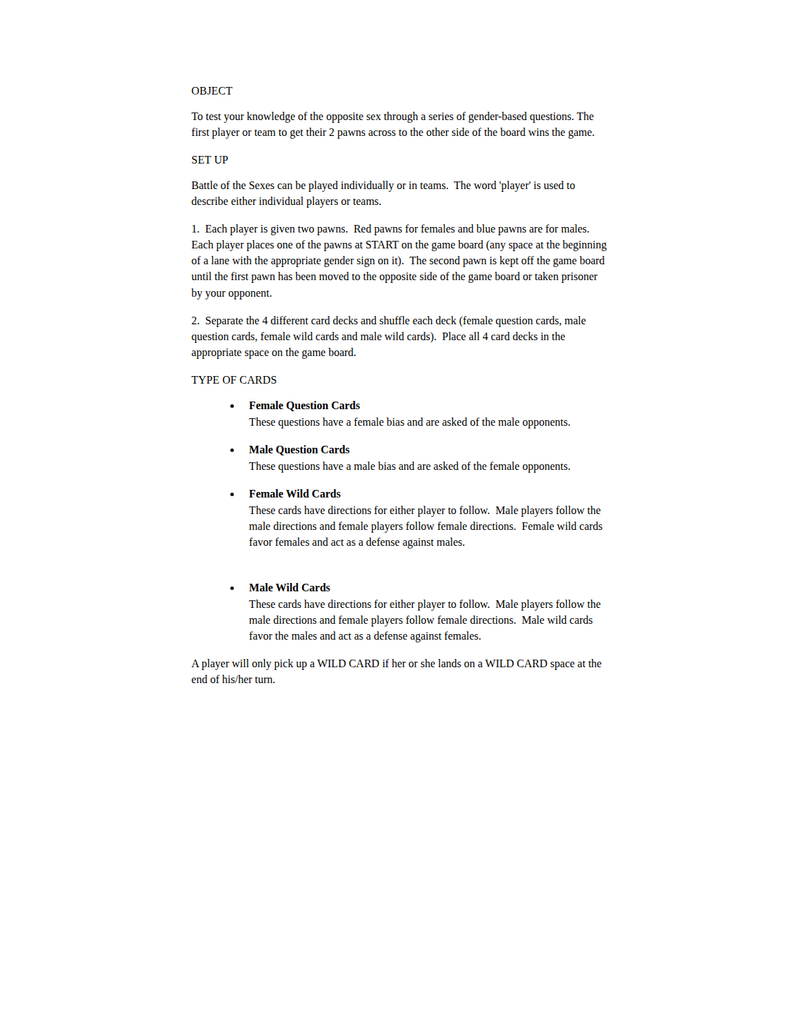OBJECT
To test your knowledge of the opposite sex through a series of gender-based questions. The first player or team to get their 2 pawns across to the other side of the board wins the game.
SET UP
Battle of the Sexes can be played individually or in teams. The word 'player' is used to describe either individual players or teams.
1. Each player is given two pawns. Red pawns for females and blue pawns are for males. Each player places one of the pawns at START on the game board (any space at the beginning of a lane with the appropriate gender sign on it). The second pawn is kept off the game board until the first pawn has been moved to the opposite side of the game board or taken prisoner by your opponent.
2. Separate the 4 different card decks and shuffle each deck (female question cards, male question cards, female wild cards and male wild cards). Place all 4 card decks in the appropriate space on the game board.
TYPE OF CARDS
Female Question Cards These questions have a female bias and are asked of the male opponents.
Male Question Cards These questions have a male bias and are asked of the female opponents.
Female Wild Cards These cards have directions for either player to follow. Male players follow the male directions and female players follow female directions. Female wild cards favor females and act as a defense against males.
Male Wild Cards These cards have directions for either player to follow. Male players follow the male directions and female players follow female directions. Male wild cards favor the males and act as a defense against females.
A player will only pick up a WILD CARD if her or she lands on a WILD CARD space at the end of his/her turn.